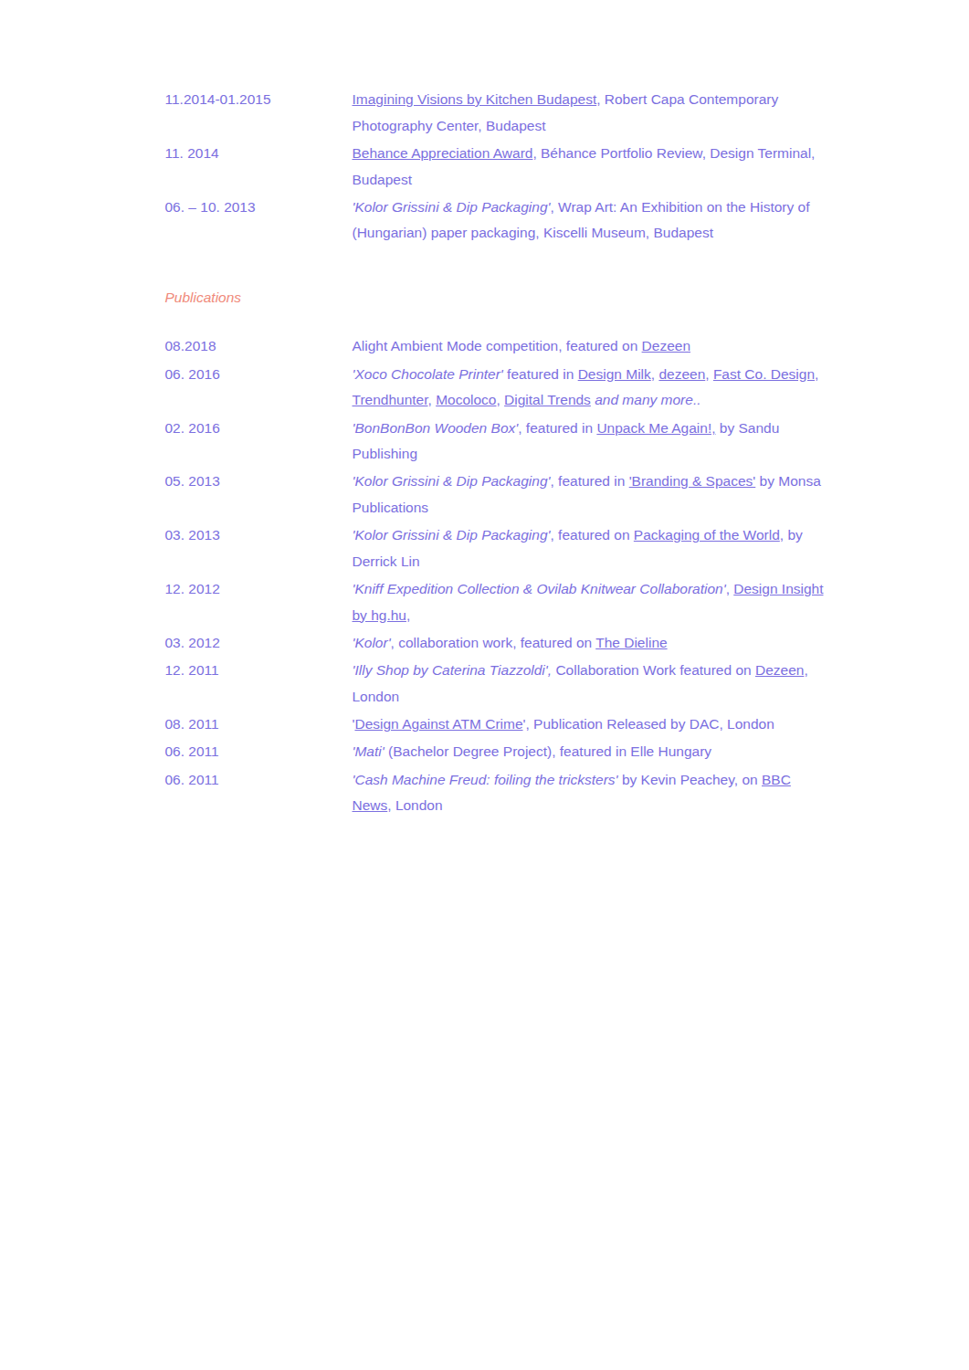| 11.2014-01.2015 | Imagining Visions by Kitchen Budapest , Robert Capa Contemporary Photography Center, Budapest |
| 11. 2014 | Behance Appreciation Award , Béhance Portfolio Review, Design Terminal, Budapest |
| 06. – 10. 2013 | 'Kolor Grissini & Dip Packaging' , Wrap Art: An Exhibition on the History of (Hungarian) paper packaging, Kiscelli Museum, Budapest |
Publications
| 08.2018 | Alight Ambient Mode competition, featured on Dezeen |
| 06. 2016 | 'Xoco Chocolate Printer' featured in Design Milk , dezeen , Fast Co. Design , Trendhunter , Mocoloco , Digital Trends and many more.. |
| 02. 2016 | 'BonBonBon Wooden Box' , featured in Unpack Me Again!, by Sandu Publishing |
| 05. 2013 | 'Kolor Grissini & Dip Packaging' , featured in 'Branding & Spaces' by Monsa Publications |
| 03. 2013 | 'Kolor Grissini & Dip Packaging' , featured on Packaging of the World , by Derrick Lin |
| 12. 2012 | 'Kniff Expedition Collection & Ovilab Knitwear Collaboration' , Design Insight by hg.hu , |
| 03. 2012 | 'Kolor' , collaboration work, featured on The Dieline |
| 12. 2011 | 'Illy Shop by Caterina Tiazzoldi', Collaboration Work featured on Dezeen , London |
| 08. 2011 | ' Design Against ATM Crime ', Publication Released by DAC, London |
| 06. 2011 | 'Mati' (Bachelor Degree Project), featured in Elle Hungary |
| 06. 2011 | 'Cash Machine Freud: foiling the tricksters' by Kevin Peachey, on BBC News , London |